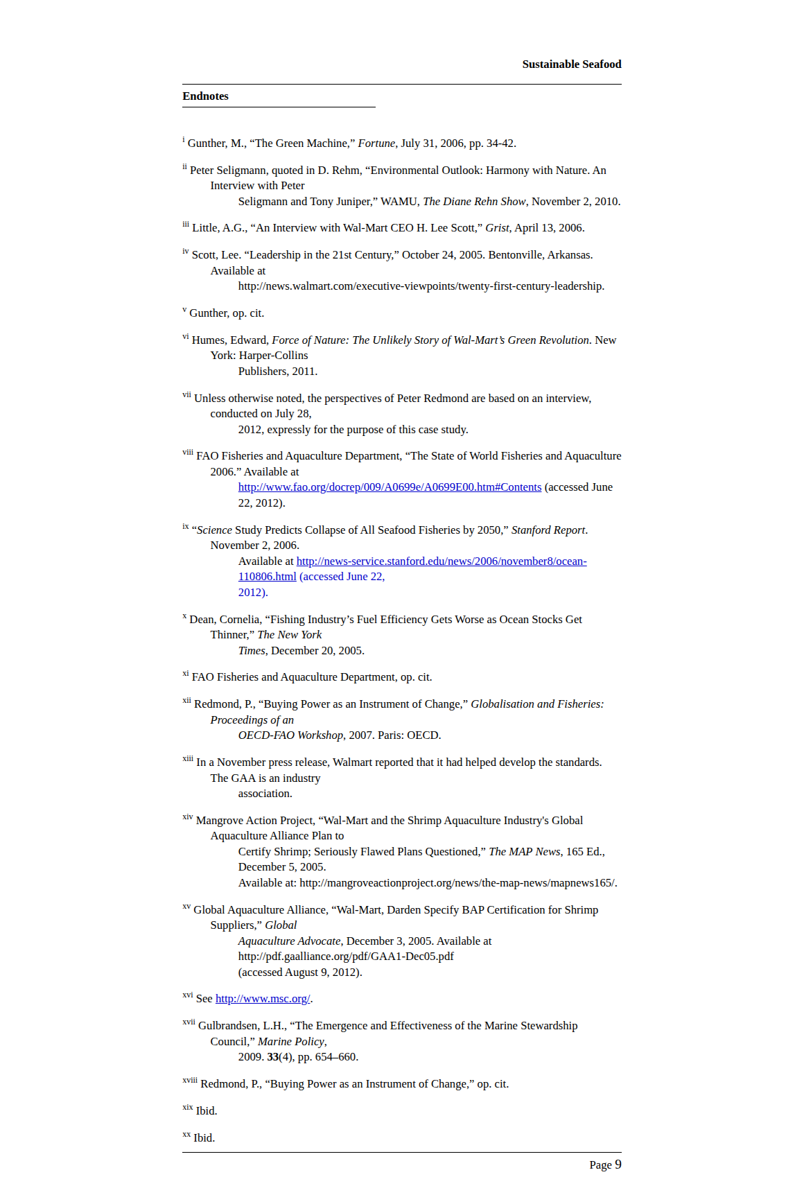Sustainable Seafood
Endnotes
i Gunther, M., “The Green Machine,” Fortune, July 31, 2006, pp. 34-42.
ii Peter Seligmann, quoted in D. Rehm, “Environmental Outlook: Harmony with Nature. An Interview with Peter Seligmann and Tony Juniper,” WAMU, The Diane Rehn Show, November 2, 2010.
iii Little, A.G., “An Interview with Wal-Mart CEO H. Lee Scott,” Grist, April 13, 2006.
iv Scott, Lee. “Leadership in the 21st Century,” October 24, 2005. Bentonville, Arkansas. Available at http://news.walmart.com/executive-viewpoints/twenty-first-century-leadership.
v Gunther, op. cit.
vi Humes, Edward, Force of Nature: The Unlikely Story of Wal-Mart’s Green Revolution. New York: Harper-Collins Publishers, 2011.
vii Unless otherwise noted, the perspectives of Peter Redmond are based on an interview, conducted on July 28, 2012, expressly for the purpose of this case study.
viii FAO Fisheries and Aquaculture Department, “The State of World Fisheries and Aquaculture 2006.” Available at http://www.fao.org/docrep/009/A0699e/A0699E00.htm#Contents (accessed June 22, 2012).
ix “Science Study Predicts Collapse of All Seafood Fisheries by 2050,” Stanford Report. November 2, 2006. Available at http://news-service.stanford.edu/news/2006/november8/ocean-110806.html (accessed June 22, 2012).
x Dean, Cornelia, “Fishing Industry’s Fuel Efficiency Gets Worse as Ocean Stocks Get Thinner,” The New York Times, December 20, 2005.
xi FAO Fisheries and Aquaculture Department, op. cit.
xii Redmond, P., “Buying Power as an Instrument of Change,” Globalisation and Fisheries: Proceedings of an OECD-FAO Workshop, 2007. Paris: OECD.
xiii In a November press release, Walmart reported that it had helped develop the standards. The GAA is an industry association.
xiv Mangrove Action Project, “Wal-Mart and the Shrimp Aquaculture Industry's Global Aquaculture Alliance Plan to Certify Shrimp; Seriously Flawed Plans Questioned,” The MAP News, 165 Ed., December 5, 2005. Available at: http://mangroveactionproject.org/news/the-map-news/mapnews165/.
xv Global Aquaculture Alliance, “Wal-Mart, Darden Specify BAP Certification for Shrimp Suppliers,” Global Aquaculture Advocate, December 3, 2005. Available at http://pdf.gaalliance.org/pdf/GAA1-Dec05.pdf (accessed August 9, 2012).
xvi See http://www.msc.org/.
xvii Gulbrandsen, L.H., “The Emergence and Effectiveness of the Marine Stewardship Council,” Marine Policy, 2009. 33(4), pp. 654–660.
xviii Redmond, P., “Buying Power as an Instrument of Change,” op. cit.
xix Ibid.
xx Ibid.
Page 9